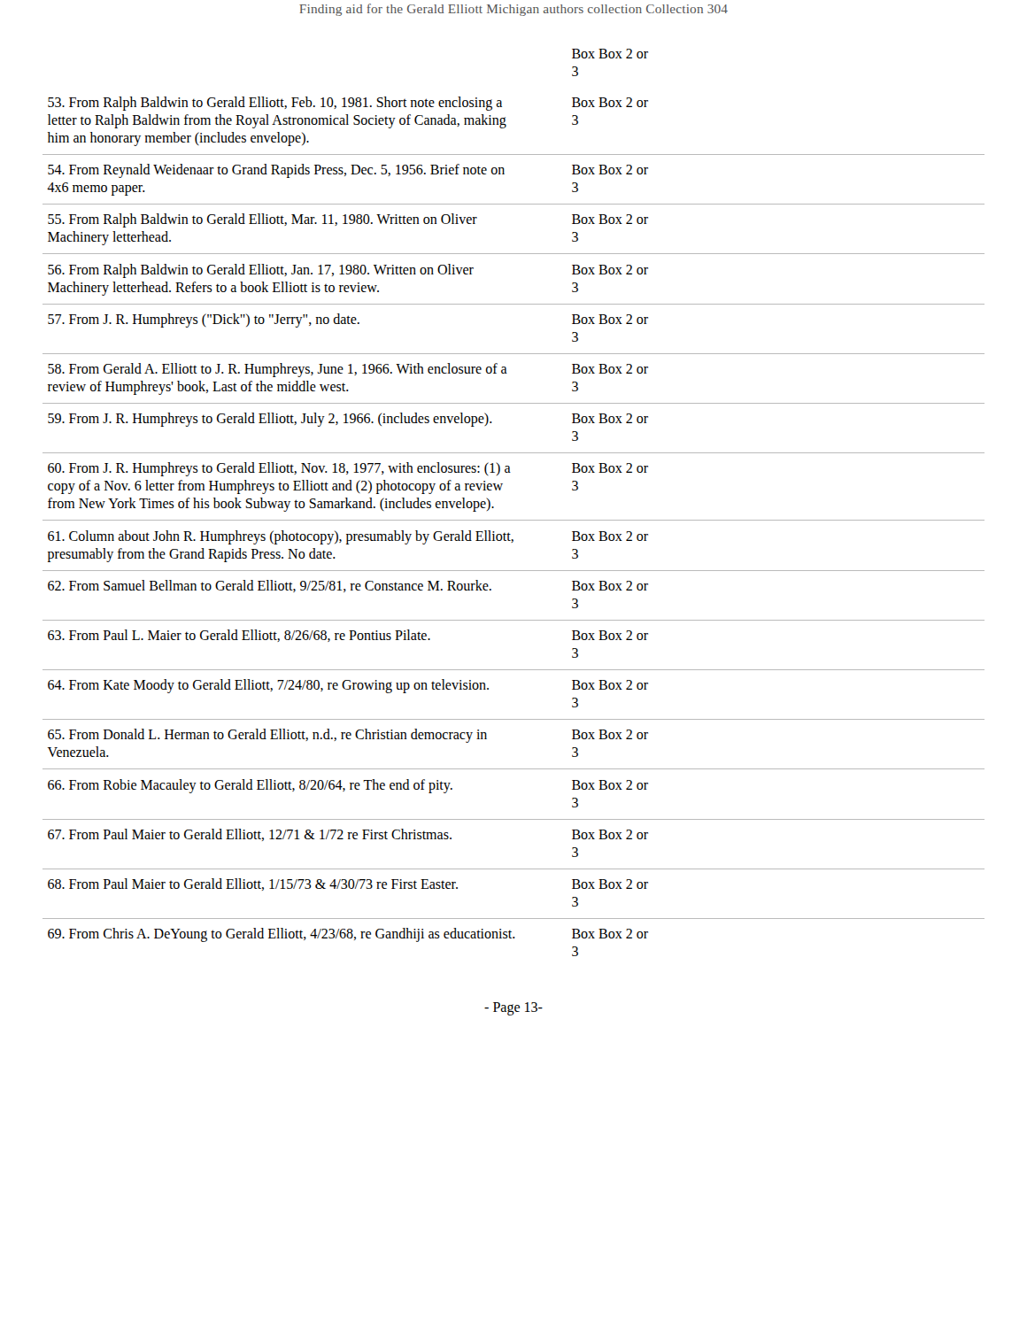Finding aid for the Gerald Elliott Michigan authors collection Collection 304
| | | Box Box 2 or 3 | |
| 53. From Ralph Baldwin to Gerald Elliott, Feb. 10, 1981. Short note enclosing a letter to Ralph Baldwin from the Royal Astronomical Society of Canada, making him an honorary member (includes envelope). | | Box Box 2 or 3 | |
| 54. From Reynald Weidenaar to Grand Rapids Press, Dec. 5, 1956. Brief note on 4x6 memo paper. | | Box Box 2 or 3 | |
| 55. From Ralph Baldwin to Gerald Elliott, Mar. 11, 1980. Written on Oliver Machinery letterhead. | | Box Box 2 or 3 | |
| 56. From Ralph Baldwin to Gerald Elliott, Jan. 17, 1980. Written on Oliver Machinery letterhead. Refers to a book Elliott is to review. | | Box Box 2 or 3 | |
| 57. From J. R. Humphreys ("Dick") to "Jerry", no date. | | Box Box 2 or 3 | |
| 58. From Gerald A. Elliott to J. R. Humphreys, June 1, 1966. With enclosure of a review of Humphreys' book, Last of the middle west. | | Box Box 2 or 3 | |
| 59. From J. R. Humphreys to Gerald Elliott, July 2, 1966. (includes envelope). | | Box Box 2 or 3 | |
| 60. From J. R. Humphreys to Gerald Elliott, Nov. 18, 1977, with enclosures: (1) a copy of a Nov. 6 letter from Humphreys to Elliott and (2) photocopy of a review from New York Times of his book Subway to Samarkand. (includes envelope). | | Box Box 2 or 3 | |
| 61. Column about John R. Humphreys (photocopy), presumably by Gerald Elliott, presumably from the Grand Rapids Press. No date. | | Box Box 2 or 3 | |
| 62. From Samuel Bellman to Gerald Elliott, 9/25/81, re Constance M. Rourke. | | Box Box 2 or 3 | |
| 63. From Paul L. Maier to Gerald Elliott, 8/26/68, re Pontius Pilate. | | Box Box 2 or 3 | |
| 64. From Kate Moody to Gerald Elliott, 7/24/80, re Growing up on television. | | Box Box 2 or 3 | |
| 65. From Donald L. Herman to Gerald Elliott, n.d., re Christian democracy in Venezuela. | | Box Box 2 or 3 | |
| 66. From Robie Macauley to Gerald Elliott, 8/20/64, re The end of pity. | | Box Box 2 or 3 | |
| 67. From Paul Maier to Gerald Elliott, 12/71 & 1/72 re First Christmas. | | Box Box 2 or 3 | |
| 68. From Paul Maier to Gerald Elliott, 1/15/73 & 4/30/73 re First Easter. | | Box Box 2 or 3 | |
| 69. From Chris A. DeYoung to Gerald Elliott, 4/23/68, re Gandhiji as educationist. | | Box Box 2 or 3 | |
- Page 13-